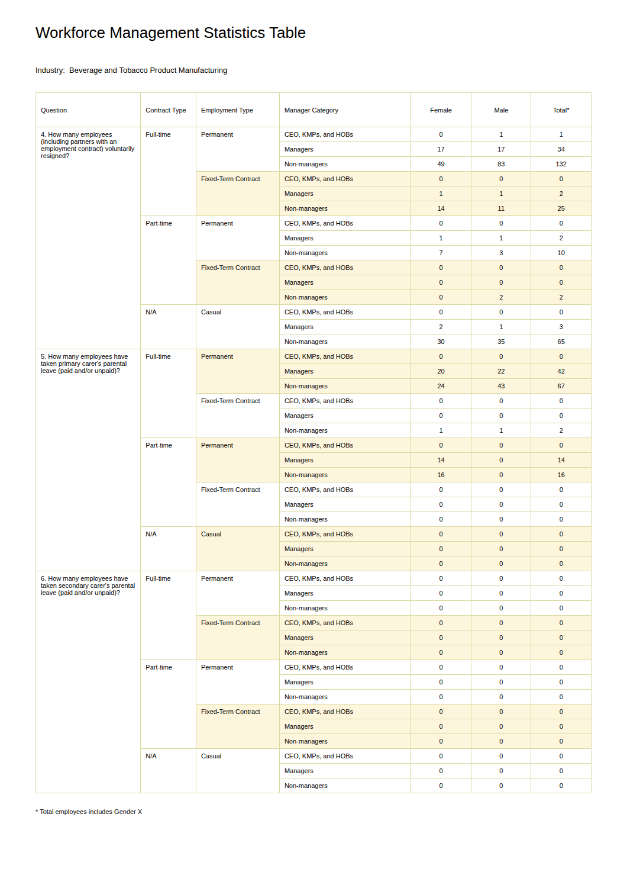Workforce Management Statistics Table
Industry: Beverage and Tobacco Product Manufacturing
| Question | Contract Type | Employment Type | Manager Category | Female | Male | Total* |
| --- | --- | --- | --- | --- | --- | --- |
| 4. How many employees (including partners with an employment contract) voluntarily resigned? | Full-time | Permanent | CEO, KMPs, and HOBs | 0 | 1 | 1 |
| Managers | 17 | 17 | 34 |
| Non-managers | 49 | 83 | 132 |
| Fixed-Term Contract | CEO, KMPs, and HOBs | 0 | 0 | 0 |
| Managers | 1 | 1 | 2 |
| Non-managers | 14 | 11 | 25 |
| Part-time | Permanent | CEO, KMPs, and HOBs | 0 | 0 | 0 |
| Managers | 1 | 1 | 2 |
| Non-managers | 7 | 3 | 10 |
| Fixed-Term Contract | CEO, KMPs, and HOBs | 0 | 0 | 0 |
| Managers | 0 | 0 | 0 |
| Non-managers | 0 | 2 | 2 |
| N/A | Casual | CEO, KMPs, and HOBs | 0 | 0 | 0 |
| Managers | 2 | 1 | 3 |
| Non-managers | 30 | 35 | 65 |
| 5. How many employees have taken primary carer's parental leave (paid and/or unpaid)? | Full-time | Permanent | CEO, KMPs, and HOBs | 0 | 0 | 0 |
| Managers | 20 | 22 | 42 |
| Non-managers | 24 | 43 | 67 |
| Fixed-Term Contract | CEO, KMPs, and HOBs | 0 | 0 | 0 |
| Managers | 0 | 0 | 0 |
| Non-managers | 1 | 1 | 2 |
| Part-time | Permanent | CEO, KMPs, and HOBs | 0 | 0 | 0 |
| Managers | 14 | 0 | 14 |
| Non-managers | 16 | 0 | 16 |
| Fixed-Term Contract | CEO, KMPs, and HOBs | 0 | 0 | 0 |
| Managers | 0 | 0 | 0 |
| Non-managers | 0 | 0 | 0 |
| N/A | Casual | CEO, KMPs, and HOBs | 0 | 0 | 0 |
| Managers | 0 | 0 | 0 |
| Non-managers | 0 | 0 | 0 |
| 6. How many employees have taken secondary carer's parental leave (paid and/or unpaid)? | Full-time | Permanent | CEO, KMPs, and HOBs | 0 | 0 | 0 |
| Managers | 0 | 0 | 0 |
| Non-managers | 0 | 0 | 0 |
| Fixed-Term Contract | CEO, KMPs, and HOBs | 0 | 0 | 0 |
| Managers | 0 | 0 | 0 |
| Non-managers | 0 | 0 | 0 |
| Part-time | Permanent | CEO, KMPs, and HOBs | 0 | 0 | 0 |
| Managers | 0 | 0 | 0 |
| Non-managers | 0 | 0 | 0 |
| Fixed-Term Contract | CEO, KMPs, and HOBs | 0 | 0 | 0 |
| Managers | 0 | 0 | 0 |
| Non-managers | 0 | 0 | 0 |
| N/A | Casual | CEO, KMPs, and HOBs | 0 | 0 | 0 |
| Managers | 0 | 0 | 0 |
| Non-managers | 0 | 0 | 0 |
* Total employees includes Gender X